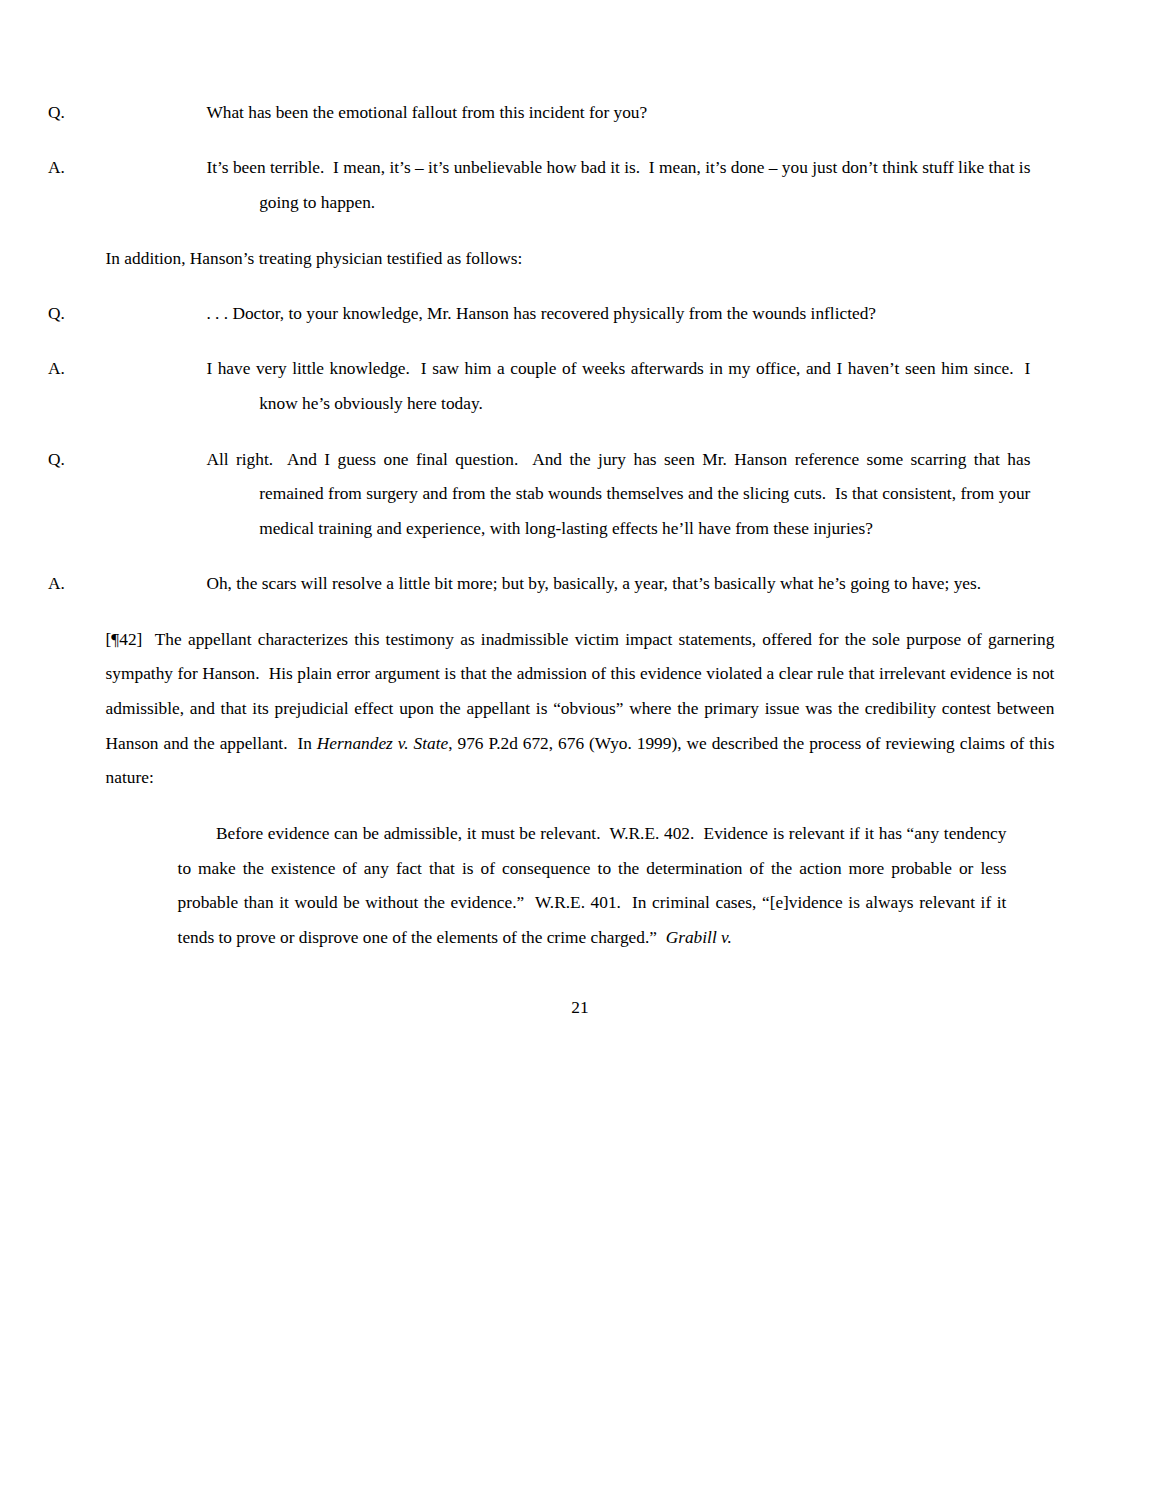Q. What has been the emotional fallout from this incident for you?
A. It’s been terrible. I mean, it’s – it’s unbelievable how bad it is. I mean, it’s done – you just don’t think stuff like that is going to happen.
In addition, Hanson’s treating physician testified as follows:
Q.. . . Doctor, to your knowledge, Mr. Hanson has recovered physically from the wounds inflicted?
A. I have very little knowledge. I saw him a couple of weeks afterwards in my office, and I haven’t seen him since. I know he’s obviously here today.
Q. All right. And I guess one final question. And the jury has seen Mr. Hanson reference some scarring that has remained from surgery and from the stab wounds themselves and the slicing cuts. Is that consistent, from your medical training and experience, with long-lasting effects he’ll have from these injuries?
A. Oh, the scars will resolve a little bit more; but by, basically, a year, that’s basically what he’s going to have; yes.
[¶42] The appellant characterizes this testimony as inadmissible victim impact statements, offered for the sole purpose of garnering sympathy for Hanson. His plain error argument is that the admission of this evidence violated a clear rule that irrelevant evidence is not admissible, and that its prejudicial effect upon the appellant is “obvious” where the primary issue was the credibility contest between Hanson and the appellant. In Hernandez v. State, 976 P.2d 672, 676 (Wyo. 1999), we described the process of reviewing claims of this nature:
Before evidence can be admissible, it must be relevant. W.R.E. 402. Evidence is relevant if it has “any tendency to make the existence of any fact that is of consequence to the determination of the action more probable or less probable than it would be without the evidence.” W.R.E. 401. In criminal cases, “[e]vidence is always relevant if it tends to prove or disprove one of the elements of the crime charged.” Grabill v.
21